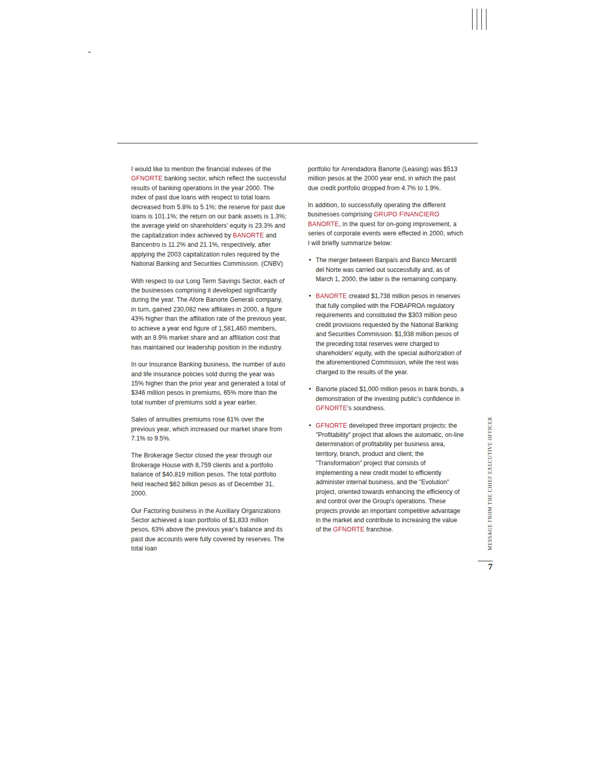I would like to mention the financial indexes of the GFNORTE banking sector, which reflect the successful results of banking operations in the year 2000. The index of past due loans with respect to total loans decreased from 5.8% to 5.1%; the reserve for past due loans is 101.1%; the return on our bank assets is 1.3%; the average yield on shareholders' equity is 23.3% and the capitalization index achieved by BANORTE and Bancentro is 11.2% and 21.1%, respectively, after applying the 2003 capitalization rules required by the National Banking and Securities Commission. (CNBV)
With respect to our Long Term Savings Sector, each of the businesses comprising it developed significantly during the year. The Afore Banorte Generali company, in turn, gained 230,082 new affiliates in 2000, a figure 43% higher than the affiliation rate of the previous year, to achieve a year end figure of 1,581,460 members, with an 8.9% market share and an affiliation cost that has maintained our leadership position in the industry.
In our Insurance Banking business, the number of auto and life insurance policies sold during the year was 15% higher than the prior year and generated a total of $346 million pesos in premiums, 65% more than the total number of premiums sold a year earlier.
Sales of annuities premiums rose 61% over the previous year, which increased our market share from 7.1% to 9.5%.
The Brokerage Sector closed the year through our Brokerage House with 8,759 clients and a portfolio balance of $40,819 million pesos. The total portfolio held reached $62 billion pesos as of December 31, 2000.
Our Factoring business in the Auxiliary Organizations Sector achieved a loan portfolio of $1,833 million pesos, 63% above the previous year's balance and its past due accounts were fully covered by reserves. The total loan
portfolio for Arrendadora Banorte (Leasing) was $513 million pesos at the 2000 year end, in which the past due credit portfolio dropped from 4.7% to 1.9%.
In addition, to successfully operating the different businesses comprising GRUPO FINANCIERO BANORTE, in the quest for on-going improvement, a series of corporate events were effected in 2000, which I will briefly summarize below:
The merger between Banpaís and Banco Mercantil del Norte was carried out successfully and, as of March 1, 2000, the latter is the remaining company.
BANORTE created $1,738 million pesos in reserves that fully complied with the FOBAPROA regulatory requirements and constituted the $303 million peso credit provisions requested by the National Banking and Securities Commission. $1,938 million pesos of the preceding total reserves were charged to shareholders' equity, with the special authorization of the aforementioned Commission, while the rest was charged to the results of the year.
Banorte placed $1,000 million pesos in bank bonds, a demonstration of the investing public's confidence in GFNORTE's soundness.
GFNORTE developed three important projects: the "Profitability" project that allows the automatic, on-line determination of profitability per business area, territory, branch, product and client; the "Transformation" project that consists of implementing a new credit model to efficiently administer internal business, and the "Evolution" project, oriented towards enhancing the efficiency of and control over the Group's operations. These projects provide an important competitive advantage in the market and contribute to increasing the value of the GFNORTE franchise.
Message from the Chief Executive Officer
7